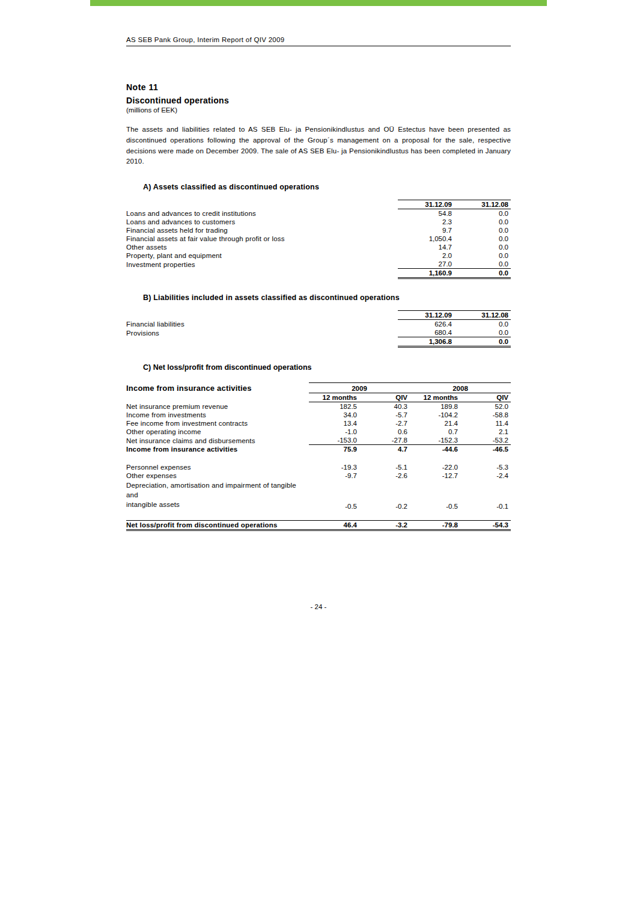AS SEB Pank Group, Interim Report of QIV 2009
Note 11
Discontinued operations
(millions of EEK)
The assets and liabilities related to AS SEB Elu- ja Pensionikindlustus and OÜ Estectus have been presented as discontinued operations following the approval of the Group´s management on a proposal for the sale, respective decisions were made on December 2009. The sale of AS SEB Elu- ja Pensionikindlustus has been completed in January 2010.
A) Assets classified as discontinued operations
| | 31.12.09 | 31.12.08 |
| Loans and advances to credit institutions | 54.8 | 0.0 |
| Loans and advances to customers | 2.3 | 0.0 |
| Financial assets held for trading | 9.7 | 0.0 |
| Financial assets at fair value through profit or loss | 1,050.4 | 0.0 |
| Other assets | 14.7 | 0.0 |
| Property, plant and equipment | 2.0 | 0.0 |
| Investment properties | 27.0 | 0.0 |
| | 1,160.9 | 0.0 |
B) Liabilities included in assets classified as discontinued operations
| | 31.12.09 | 31.12.08 |
| Financial liabilities | 626.4 | 0.0 |
| Provisions | 680.4 | 0.0 |
| | 1,306.8 | 0.0 |
C) Net loss/profit from discontinued operations
| Income from insurance activities | 2009 | 2008 |
| | 12 months | QIV | 12 months | QIV |
| Net insurance premium revenue | 182.5 | 40.3 | 189.8 | 52.0 |
| Income from investments | 34.0 | -5.7 | -104.2 | -58.8 |
| Fee income from investment contracts | 13.4 | -2.7 | 21.4 | 11.4 |
| Other operating income | -1.0 | 0.6 | 0.7 | 2.1 |
| Net insurance claims and disbursements | -153.0 | -27.8 | -152.3 | -53.2 |
| Income from insurance activities | 75.9 | 4.7 | -44.6 | -46.5 |
| Personnel expenses | -19.3 | -5.1 | -22.0 | -5.3 |
| Other expenses | -9.7 | -2.6 | -12.7 | -2.4 |
| Depreciation, amortisation and impairment of tangible and intangible assets | -0.5 | -0.2 | -0.5 | -0.1 |
| Net loss/profit from discontinued operations | 46.4 | -3.2 | -79.8 | -54.3 |
- 24 -